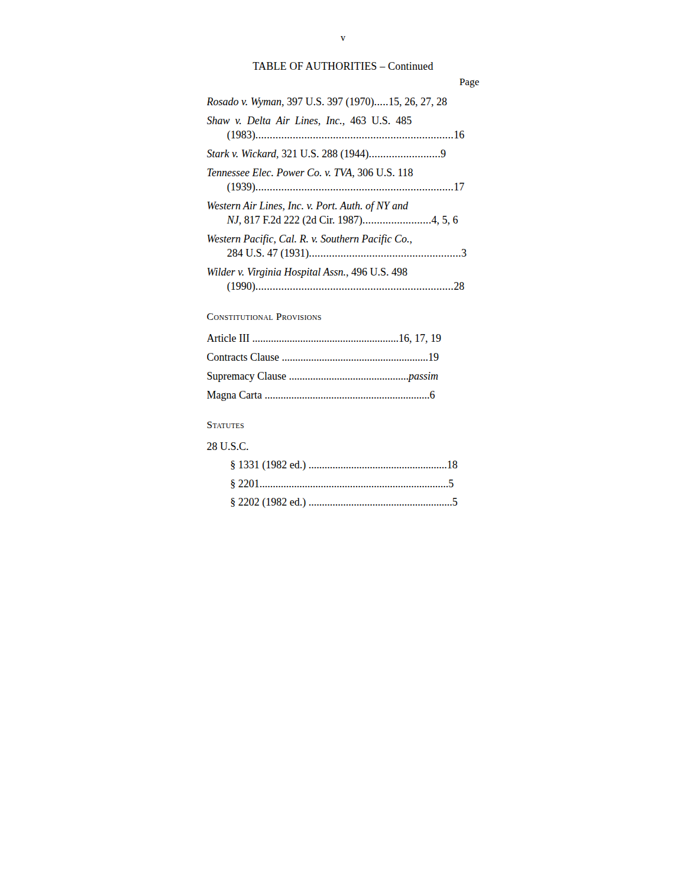v
TABLE OF AUTHORITIES – Continued
Page
Rosado v. Wyman, 397 U.S. 397 (1970)..... 15, 26, 27, 28
Shaw v. Delta Air Lines, Inc., 463 U.S. 485
(1983)..................................................................... 16
Stark v. Wickard, 321 U.S. 288 (1944)......................... 9
Tennessee Elec. Power Co. v. TVA, 306 U.S. 118
(1939)..................................................................... 17
Western Air Lines, Inc. v. Port. Auth. of NY and
NJ, 817 F.2d 222 (2d Cir. 1987)........................ 4, 5, 6
Western Pacific, Cal. R. v. Southern Pacific Co.,
284 U.S. 47 (1931)..................................................... 3
Wilder v. Virginia Hospital Assn., 496 U.S. 498
(1990)..................................................................... 28
Constitutional Provisions
Article III ....................................................... 16, 17, 19
Contracts Clause ....................................................... 19
Supremacy Clause ............................................. passim
Magna Carta .............................................................. 6
Statutes
28 U.S.C.
§ 1331 (1982 ed.) .................................................... 18
§ 2201....................................................................... 5
§ 2202 (1982 ed.) ...................................................... 5